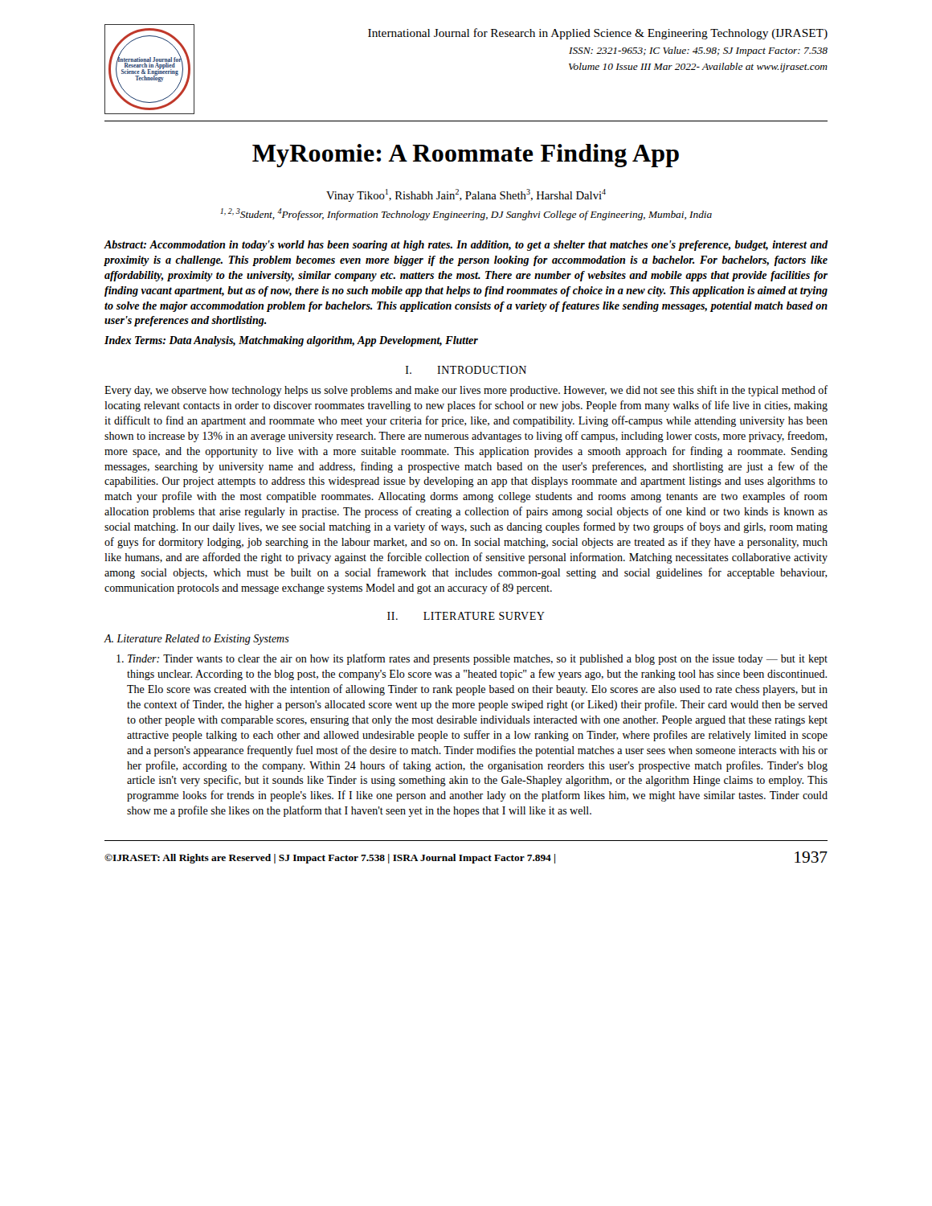International Journal for Research in Applied Science & Engineering Technology
International Journal for Research in Applied Science & Engineering Technology (IJRASET)
ISSN: 2321-9653; IC Value: 45.98; SJ Impact Factor: 7.538
Volume 10 Issue III Mar 2022- Available at www.ijraset.com
MyRoomie: A Roommate Finding App
Vinay Tikoo1, Rishabh Jain2, Palana Sheth3, Harshal Dalvi4
1, 2, 3Student, 4Professor, Information Technology Engineering, DJ Sanghvi College of Engineering, Mumbai, India
Abstract: Accommodation in today's world has been soaring at high rates. In addition, to get a shelter that matches one's preference, budget, interest and proximity is a challenge. This problem becomes even more bigger if the person looking for accommodation is a bachelor. For bachelors, factors like affordability, proximity to the university, similar company etc. matters the most. There are number of websites and mobile apps that provide facilities for finding vacant apartment, but as of now, there is no such mobile app that helps to find roommates of choice in a new city. This application is aimed at trying to solve the major accommodation problem for bachelors. This application consists of a variety of features like sending messages, potential match based on user's preferences and shortlisting.
Index Terms: Data Analysis, Matchmaking algorithm, App Development, Flutter
I. INTRODUCTION
Every day, we observe how technology helps us solve problems and make our lives more productive. However, we did not see this shift in the typical method of locating relevant contacts in order to discover roommates travelling to new places for school or new jobs. People from many walks of life live in cities, making it difficult to find an apartment and roommate who meet your criteria for price, like, and compatibility. Living off-campus while attending university has been shown to increase by 13% in an average university research. There are numerous advantages to living off campus, including lower costs, more privacy, freedom, more space, and the opportunity to live with a more suitable roommate. This application provides a smooth approach for finding a roommate. Sending messages, searching by university name and address, finding a prospective match based on the user's preferences, and shortlisting are just a few of the capabilities. Our project attempts to address this widespread issue by developing an app that displays roommate and apartment listings and uses algorithms to match your profile with the most compatible roommates. Allocating dorms among college students and rooms among tenants are two examples of room allocation problems that arise regularly in practise. The process of creating a collection of pairs among social objects of one kind or two kinds is known as social matching. In our daily lives, we see social matching in a variety of ways, such as dancing couples formed by two groups of boys and girls, room mating of guys for dormitory lodging, job searching in the labour market, and so on. In social matching, social objects are treated as if they have a personality, much like humans, and are afforded the right to privacy against the forcible collection of sensitive personal information. Matching necessitates collaborative activity among social objects, which must be built on a social framework that includes common-goal setting and social guidelines for acceptable behaviour, communication protocols and message exchange systems Model and got an accuracy of 89 percent.
II. LITERATURE SURVEY
A. Literature Related to Existing Systems
Tinder: Tinder wants to clear the air on how its platform rates and presents possible matches, so it published a blog post on the issue today — but it kept things unclear. According to the blog post, the company's Elo score was a "heated topic" a few years ago, but the ranking tool has since been discontinued. The Elo score was created with the intention of allowing Tinder to rank people based on their beauty. Elo scores are also used to rate chess players, but in the context of Tinder, the higher a person's allocated score went up the more people swiped right (or Liked) their profile. Their card would then be served to other people with comparable scores, ensuring that only the most desirable individuals interacted with one another. People argued that these ratings kept attractive people talking to each other and allowed undesirable people to suffer in a low ranking on Tinder, where profiles are relatively limited in scope and a person's appearance frequently fuel most of the desire to match. Tinder modifies the potential matches a user sees when someone interacts with his or her profile, according to the company. Within 24 hours of taking action, the organisation reorders this user's prospective match profiles. Tinder's blog article isn't very specific, but it sounds like Tinder is using something akin to the Gale-Shapley algorithm, or the algorithm Hinge claims to employ. This programme looks for trends in people's likes. If I like one person and another lady on the platform likes him, we might have similar tastes. Tinder could show me a profile she likes on the platform that I haven't seen yet in the hopes that I will like it as well.
©IJRASET: All Rights are Reserved | SJ Impact Factor 7.538 | ISRA Journal Impact Factor 7.894 |
1937